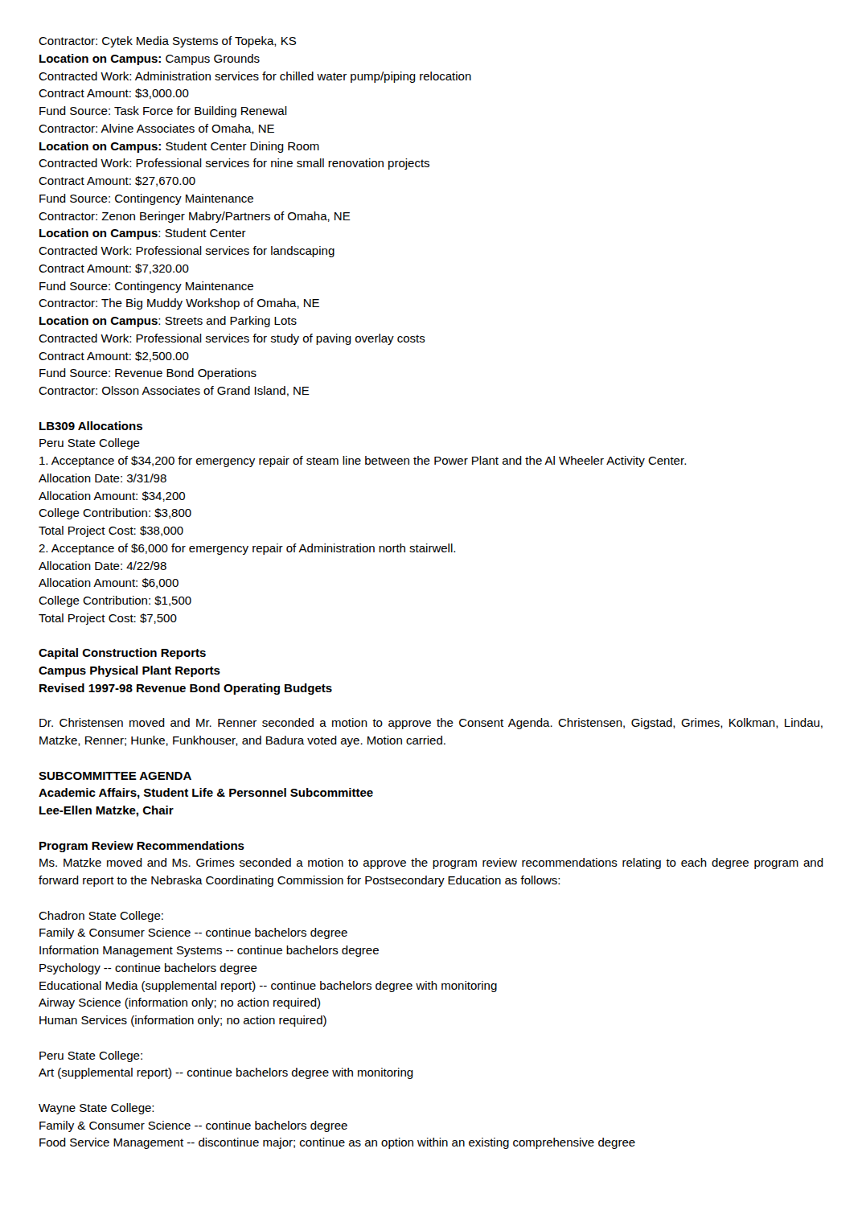Contractor: Cytek Media Systems of Topeka, KS
Location on Campus: Campus Grounds
Contracted Work: Administration services for chilled water pump/piping relocation
Contract Amount: $3,000.00
Fund Source: Task Force for Building Renewal
Contractor: Alvine Associates of Omaha, NE
Location on Campus: Student Center Dining Room
Contracted Work: Professional services for nine small renovation projects
Contract Amount: $27,670.00
Fund Source: Contingency Maintenance
Contractor: Zenon Beringer Mabry/Partners of Omaha, NE
Location on Campus: Student Center
Contracted Work: Professional services for landscaping
Contract Amount: $7,320.00
Fund Source: Contingency Maintenance
Contractor: The Big Muddy Workshop of Omaha, NE
Location on Campus: Streets and Parking Lots
Contracted Work: Professional services for study of paving overlay costs
Contract Amount: $2,500.00
Fund Source: Revenue Bond Operations
Contractor: Olsson Associates of Grand Island, NE
LB309 Allocations
Peru State College
1. Acceptance of $34,200 for emergency repair of steam line between the Power Plant and the Al Wheeler Activity Center.
Allocation Date: 3/31/98
Allocation Amount: $34,200
College Contribution: $3,800
Total Project Cost: $38,000
2. Acceptance of $6,000 for emergency repair of Administration north stairwell.
Allocation Date: 4/22/98
Allocation Amount: $6,000
College Contribution: $1,500
Total Project Cost: $7,500
Capital Construction Reports
Campus Physical Plant Reports
Revised 1997-98 Revenue Bond Operating Budgets
Dr. Christensen moved and Mr. Renner seconded a motion to approve the Consent Agenda. Christensen, Gigstad, Grimes, Kolkman, Lindau, Matzke, Renner; Hunke, Funkhouser, and Badura voted aye. Motion carried.
SUBCOMMITTEE AGENDA
Academic Affairs, Student Life & Personnel Subcommittee
Lee-Ellen Matzke, Chair
Program Review Recommendations
Ms. Matzke moved and Ms. Grimes seconded a motion to approve the program review recommendations relating to each degree program and forward report to the Nebraska Coordinating Commission for Postsecondary Education as follows:
Chadron State College:
Family & Consumer Science -- continue bachelors degree
Information Management Systems -- continue bachelors degree
Psychology -- continue bachelors degree
Educational Media (supplemental report) -- continue bachelors degree with monitoring
Airway Science (information only; no action required)
Human Services (information only; no action required)
Peru State College:
Art (supplemental report) -- continue bachelors degree with monitoring
Wayne State College:
Family & Consumer Science -- continue bachelors degree
Food Service Management -- discontinue major; continue as an option within an existing comprehensive degree